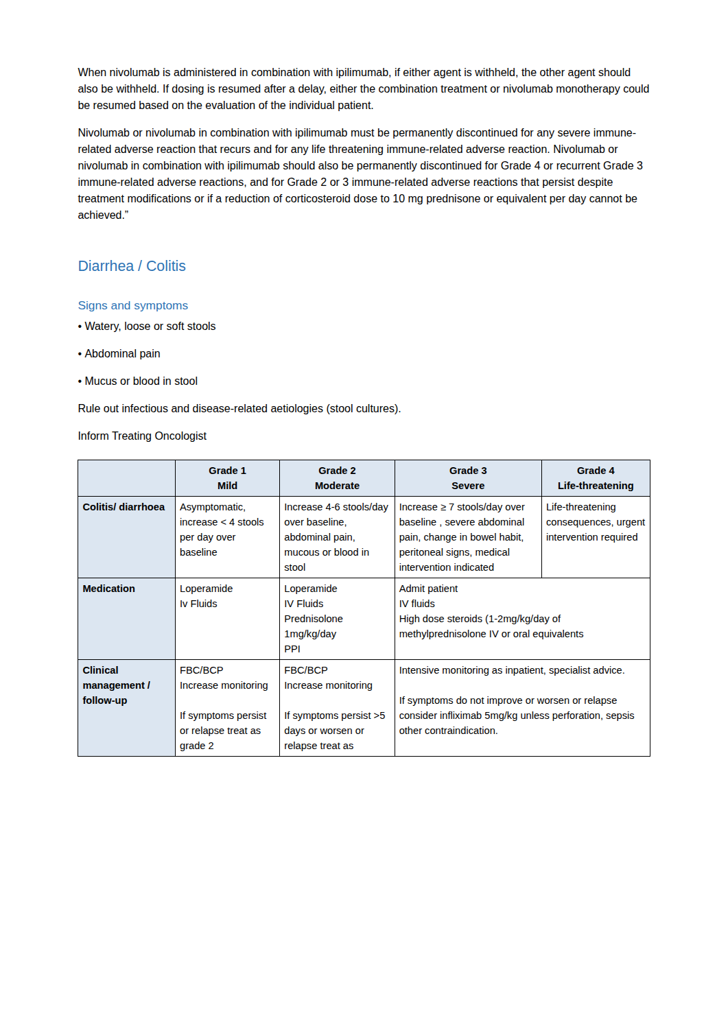When nivolumab is administered in combination with ipilimumab, if either agent is withheld, the other agent should also be withheld. If dosing is resumed after a delay, either the combination treatment or nivolumab monotherapy could be resumed based on the evaluation of the individual patient.
Nivolumab or nivolumab in combination with ipilimumab must be permanently discontinued for any severe immune-related adverse reaction that recurs and for any life threatening immune-related adverse reaction. Nivolumab or nivolumab in combination with ipilimumab should also be permanently discontinued for Grade 4 or recurrent Grade 3 immune-related adverse reactions, and for Grade 2 or 3 immune-related adverse reactions that persist despite treatment modifications or if a reduction of corticosteroid dose to 10 mg prednisone or equivalent per day cannot be achieved.”
Diarrhea / Colitis
Signs and symptoms
Watery, loose or soft stools
Abdominal pain
Mucus or blood in stool
Rule out infectious and disease-related aetiologies (stool cultures).
Inform Treating Oncologist
| | Grade 1 Mild | Grade 2 Moderate | Grade 3 Severe | Grade 4 Life-threatening |
| --- | --- | --- | --- | --- |
| Colitis/ diarrhoea | Asymptomatic, increase < 4 stools per day over baseline | Increase 4-6 stools/day over baseline, abdominal pain, mucous or blood in stool | Increase ≥ 7 stools/day over baseline , severe abdominal pain, change in bowel habit, peritoneal signs, medical intervention indicated | Life-threatening consequences, urgent intervention required |
| Medication | Loperamide Iv Fluids | Loperamide IV Fluids Prednisolone 1mg/kg/day PPI | Admit patient IV fluids High dose steroids (1-2mg/kg/day of methylprednisolone IV or oral equivalents |
| Clinical management / follow-up | FBC/BCP Increase monitoring If symptoms persist or relapse treat as grade 2 | FBC/BCP Increase monitoring If symptoms persist >5 days or worsen or relapse treat as | Intensive monitoring as inpatient, specialist advice. If symptoms do not improve or worsen or relapse consider infliximab 5mg/kg unless perforation, sepsis other contraindication. |